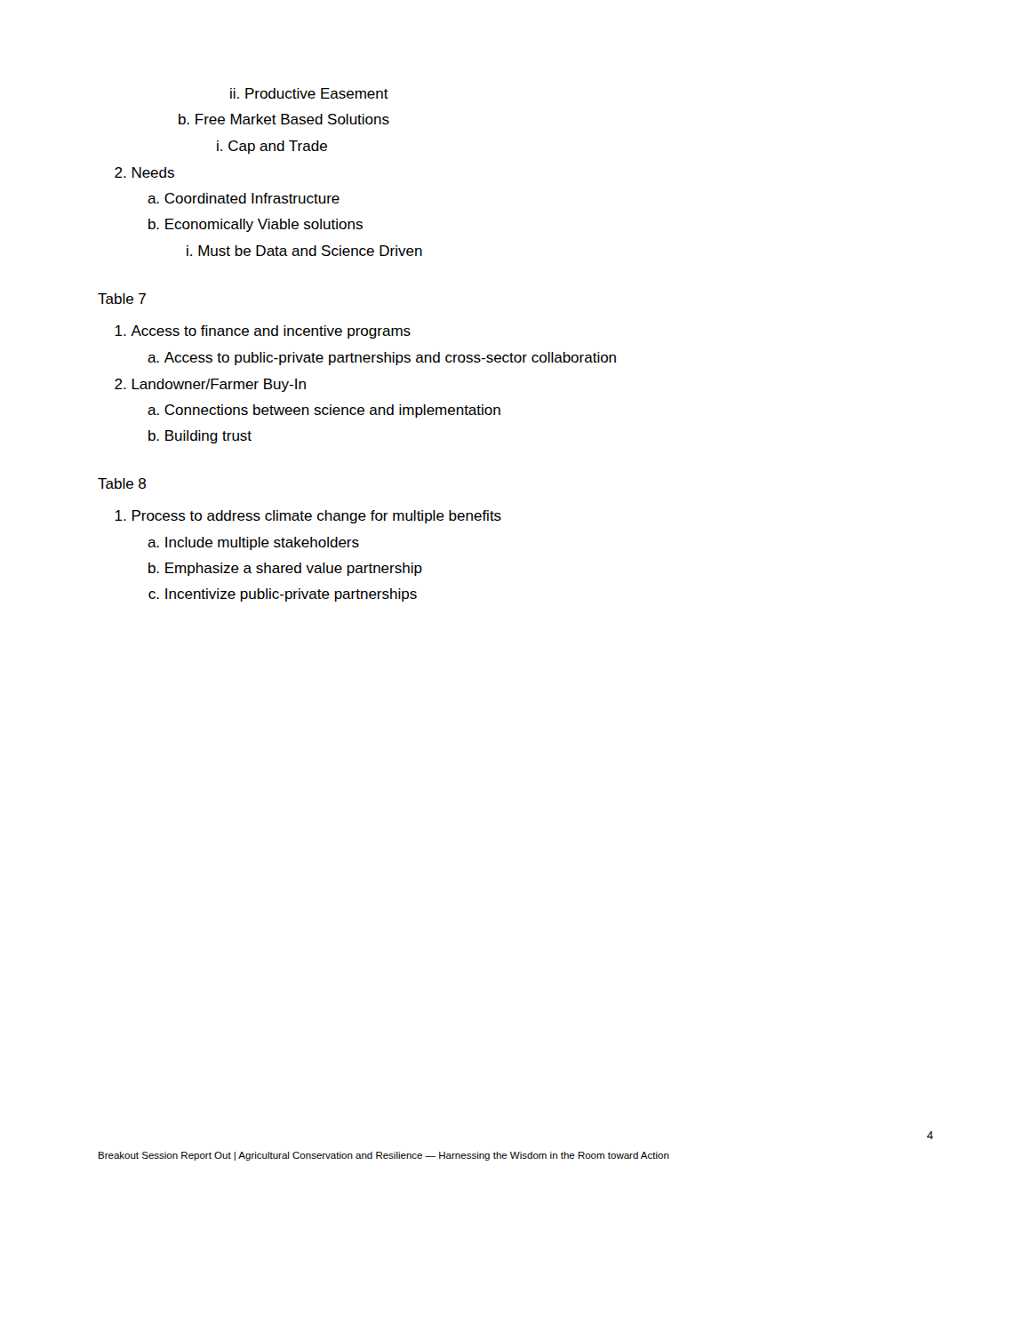Productive Easement
Free Market Based Solutions
Cap and Trade
Needs
Coordinated Infrastructure
Economically Viable solutions
Must be Data and Science Driven
Table 7
Access to finance and incentive programs
Access to public-private partnerships and cross-sector collaboration
Landowner/Farmer Buy-In
Connections between science and implementation
Building trust
Table 8
Process to address climate change for multiple benefits
Include multiple stakeholders
Emphasize a shared value partnership
Incentivize public-private partnerships
4
Breakout Session Report Out | Agricultural Conservation and Resilience — Harnessing the Wisdom in the Room toward Action